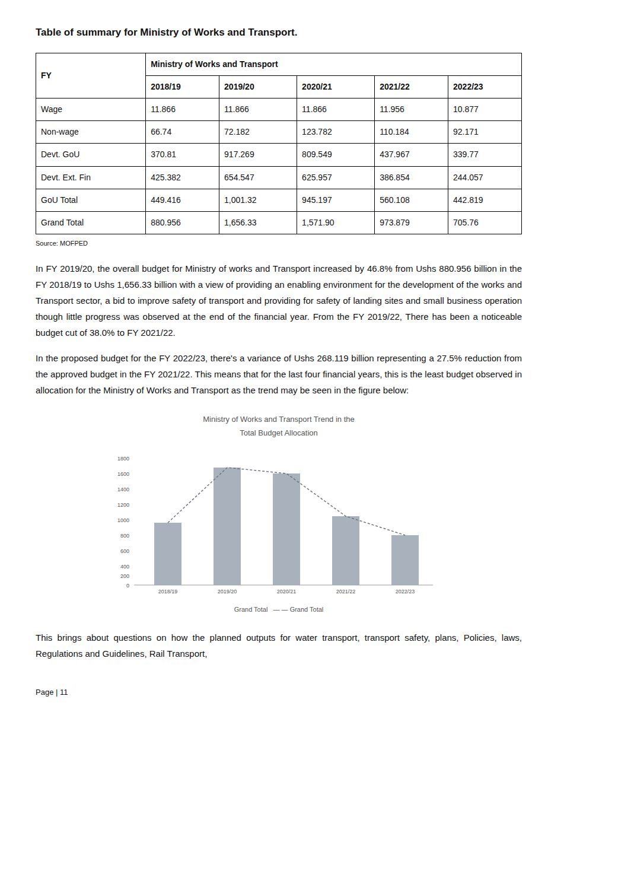Table of summary for Ministry of Works and Transport.
| FY | Ministry of Works and Transport |
| --- | --- |
| 2018/19 | 2019/20 | 2020/21 | 2021/22 | 2022/23 |
| Wage | 11.866 | 11.866 | 11.866 | 11.956 | 10.877 |
| Non-wage | 66.74 | 72.182 | 123.782 | 110.184 | 92.171 |
| Devt. GoU | 370.81 | 917.269 | 809.549 | 437.967 | 339.77 |
| Devt. Ext. Fin | 425.382 | 654.547 | 625.957 | 386.854 | 244.057 |
| GoU Total | 449.416 | 1,001.32 | 945.197 | 560.108 | 442.819 |
| Grand Total | 880.956 | 1,656.33 | 1,571.90 | 973.879 | 705.76 |
Source: MOFPED
In FY 2019/20, the overall budget for Ministry of works and Transport increased by 46.8% from Ushs 880.956 billion in the FY 2018/19 to Ushs 1,656.33 billion with a view of providing an enabling environment for the development of the works and Transport sector, a bid to improve safety of transport and providing for safety of landing sites and small business operation though little progress was observed at the end of the financial year. From the FY 2019/22, There has been a noticeable budget cut of 38.0% to FY 2021/22.
In the proposed budget for the FY 2022/23, there's a variance of Ushs 268.119 billion representing a 27.5% reduction from the approved budget in the FY 2021/22. This means that for the last four financial years, this is the least budget observed in allocation for the Ministry of Works and Transport as the trend may be seen in the figure below:
Ministry of Works and Transport Trend in the
Total Budget Allocation
1800 1600 1400 1200 1000 800 600 400 200 0 2018/19 2019/20 2020/21 2021/22 2022/23
Grand Total — — Grand Total
This brings about questions on how the planned outputs for water transport, transport safety, plans, Policies, laws, Regulations and Guidelines, Rail Transport,
Page | 11